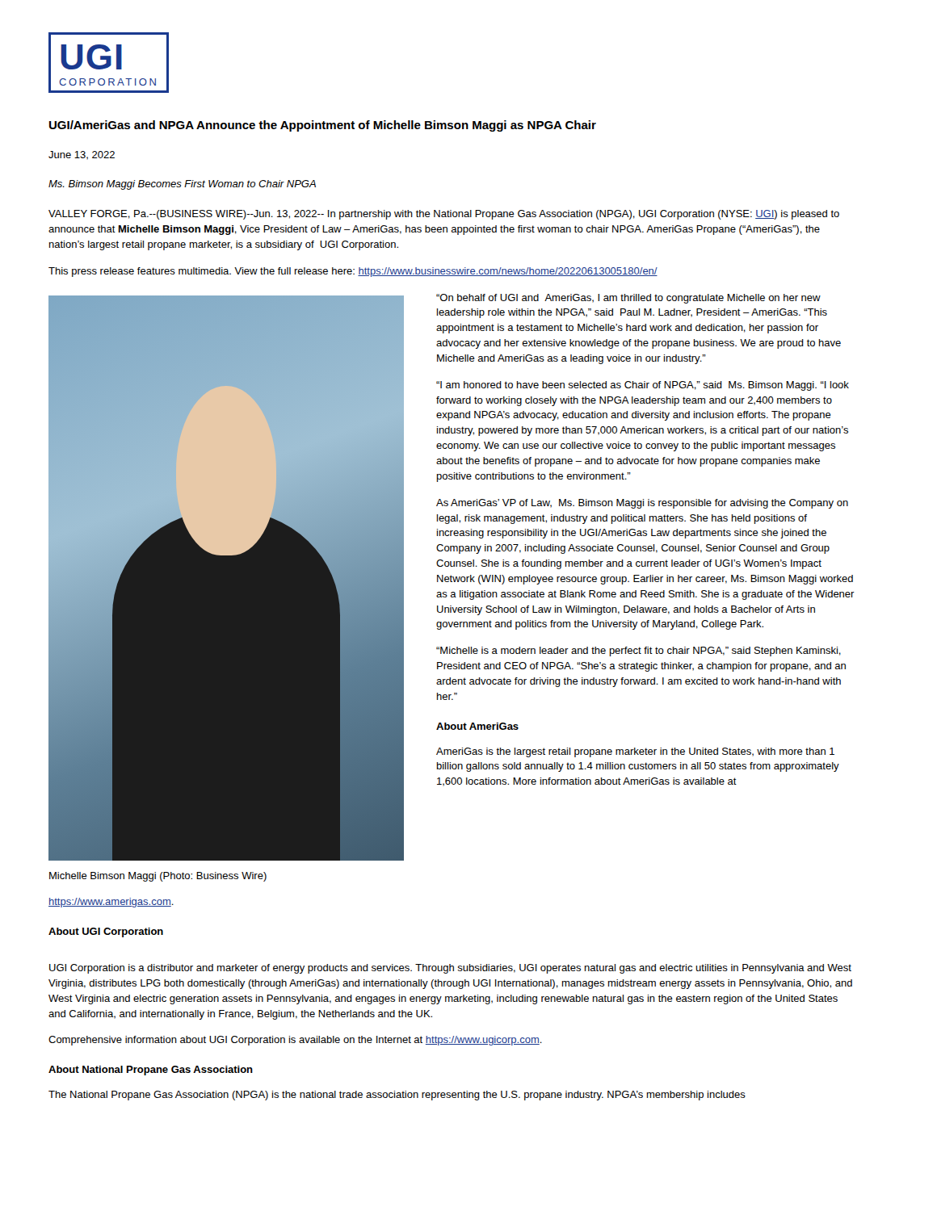UGI CORPORATION
UGI/AmeriGas and NPGA Announce the Appointment of Michelle Bimson Maggi as NPGA Chair
June 13, 2022
Ms. Bimson Maggi Becomes First Woman to Chair NPGA
VALLEY FORGE, Pa.--(BUSINESS WIRE)--Jun. 13, 2022-- In partnership with the National Propane Gas Association (NPGA), UGI Corporation (NYSE: UGI) is pleased to announce that Michelle Bimson Maggi, Vice President of Law – AmeriGas, has been appointed the first woman to chair NPGA. AmeriGas Propane (“AmeriGas”), the nation’s largest retail propane marketer, is a subsidiary of UGI Corporation.
This press release features multimedia. View the full release here: https://www.businesswire.com/news/home/20220613005180/en/
Michelle Bimson Maggi (Photo: Business Wire)
https://www.amerigas.com.
About UGI Corporation
“On behalf of UGI and AmeriGas, I am thrilled to congratulate Michelle on her new leadership role within the NPGA,” said Paul M. Ladner, President – AmeriGas. “This appointment is a testament to Michelle’s hard work and dedication, her passion for advocacy and her extensive knowledge of the propane business. We are proud to have Michelle and AmeriGas as a leading voice in our industry.”
“I am honored to have been selected as Chair of NPGA,” said Ms. Bimson Maggi. “I look forward to working closely with the NPGA leadership team and our 2,400 members to expand NPGA’s advocacy, education and diversity and inclusion efforts. The propane industry, powered by more than 57,000 American workers, is a critical part of our nation’s economy. We can use our collective voice to convey to the public important messages about the benefits of propane – and to advocate for how propane companies make positive contributions to the environment.”
As AmeriGas’ VP of Law, Ms. Bimson Maggi is responsible for advising the Company on legal, risk management, industry and political matters. She has held positions of increasing responsibility in the UGI/AmeriGas Law departments since she joined the Company in 2007, including Associate Counsel, Counsel, Senior Counsel and Group Counsel. She is a founding member and a current leader of UGI’s Women’s Impact Network (WIN) employee resource group. Earlier in her career, Ms. Bimson Maggi worked as a litigation associate at Blank Rome and Reed Smith. She is a graduate of the Widener University School of Law in Wilmington, Delaware, and holds a Bachelor of Arts in government and politics from the University of Maryland, College Park.
“Michelle is a modern leader and the perfect fit to chair NPGA,” said Stephen Kaminski, President and CEO of NPGA. “She’s a strategic thinker, a champion for propane, and an ardent advocate for driving the industry forward. I am excited to work hand-in-hand with her.”
About AmeriGas
AmeriGas is the largest retail propane marketer in the United States, with more than 1 billion gallons sold annually to 1.4 million customers in all 50 states from approximately 1,600 locations. More information about AmeriGas is available at
UGI Corporation is a distributor and marketer of energy products and services. Through subsidiaries, UGI operates natural gas and electric utilities in Pennsylvania and West Virginia, distributes LPG both domestically (through AmeriGas) and internationally (through UGI International), manages midstream energy assets in Pennsylvania, Ohio, and West Virginia and electric generation assets in Pennsylvania, and engages in energy marketing, including renewable natural gas in the eastern region of the United States and California, and internationally in France, Belgium, the Netherlands and the UK.
Comprehensive information about UGI Corporation is available on the Internet at https://www.ugicorp.com.
About National Propane Gas Association
The National Propane Gas Association (NPGA) is the national trade association representing the U.S. propane industry. NPGA’s membership includes